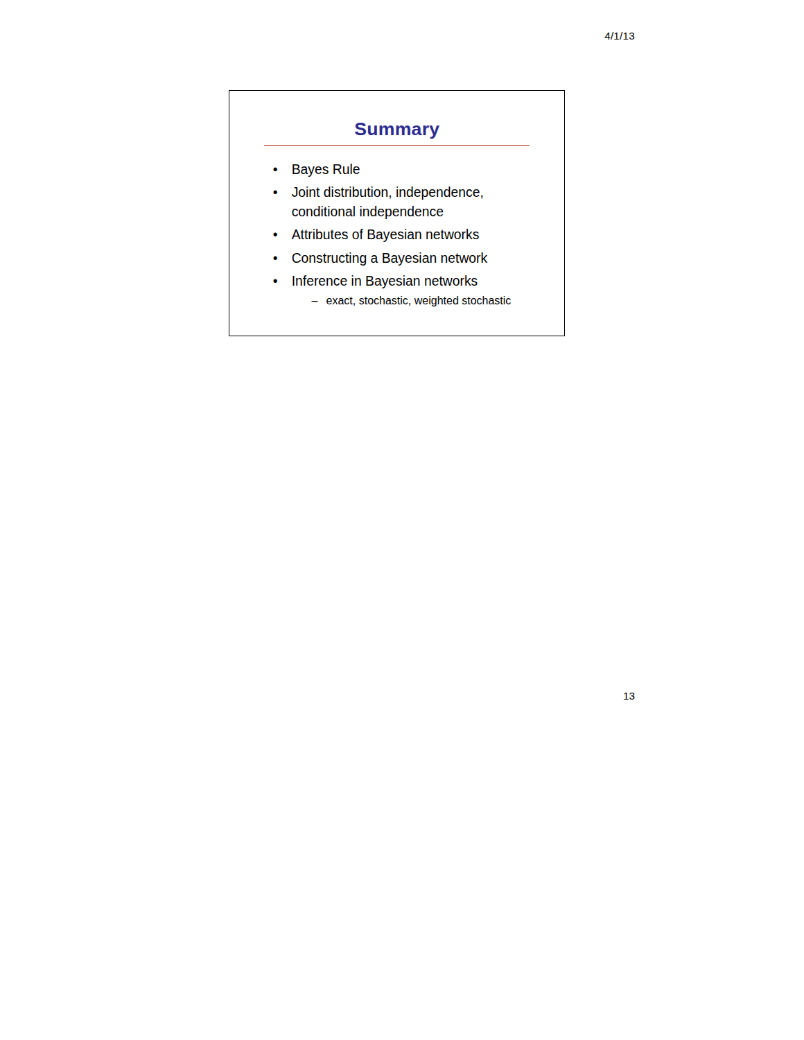4/1/13
Summary
Bayes Rule
Joint distribution, independence, conditional independence
Attributes of Bayesian networks
Constructing a Bayesian network
Inference in Bayesian networks
exact, stochastic, weighted stochastic
13